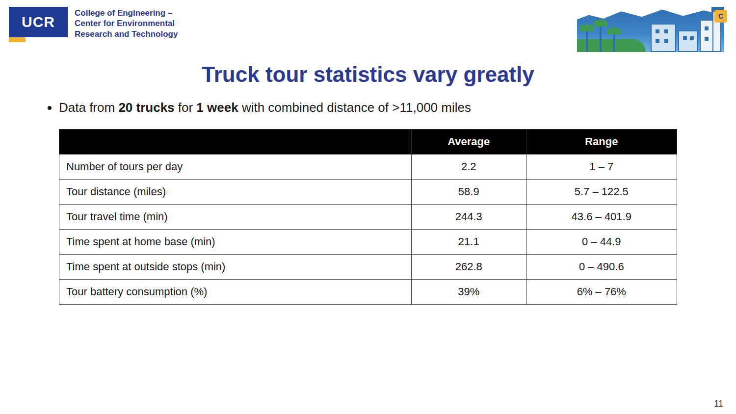UCR
College of Engineering –
Center for Environmental
Research and Technology
C
Truck tour statistics vary greatly
Data from 20 trucks for 1 week with combined distance of >11,000 miles
| | Average | Range |
| --- | --- | --- |
| Number of tours per day | 2.2 | 1 – 7 |
| Tour distance (miles) | 58.9 | 5.7 – 122.5 |
| Tour travel time (min) | 244.3 | 43.6 – 401.9 |
| Time spent at home base (min) | 21.1 | 0 – 44.9 |
| Time spent at outside stops (min) | 262.8 | 0 – 490.6 |
| Tour battery consumption (%) | 39% | 6% – 76% |
11